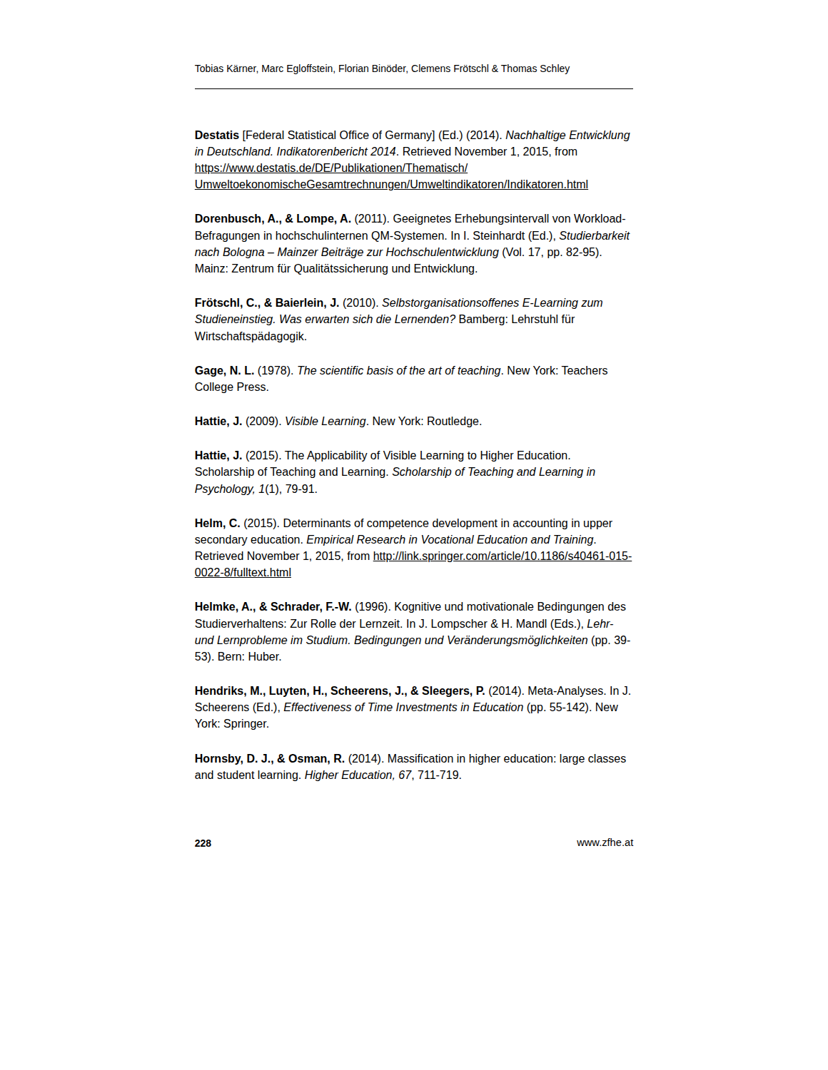Tobias Kärner, Marc Egloffstein, Florian Binöder, Clemens Frötschl & Thomas Schley
Destatis [Federal Statistical Office of Germany] (Ed.) (2014). Nachhaltige Entwicklung in Deutschland. Indikatorenbericht 2014. Retrieved November 1, 2015, from https://www.destatis.de/DE/Publikationen/Thematisch/ UmweltoekonomischeGesamtrechnungen/Umweltindikatoren/Indikatoren.html
Dorenbusch, A., & Lompe, A. (2011). Geeignetes Erhebungsintervall von Workload-Befragungen in hochschulinternen QM-Systemen. In I. Steinhardt (Ed.), Studierbarkeit nach Bologna – Mainzer Beiträge zur Hochschulentwicklung (Vol. 17, pp. 82-95). Mainz: Zentrum für Qualitätssicherung und Entwicklung.
Frötschl, C., & Baierlein, J. (2010). Selbstorganisationsoffenes E-Learning zum Studieneinstieg. Was erwarten sich die Lernenden? Bamberg: Lehrstuhl für Wirtschaftspädagogik.
Gage, N. L. (1978). The scientific basis of the art of teaching. New York: Teachers College Press.
Hattie, J. (2009). Visible Learning. New York: Routledge.
Hattie, J. (2015). The Applicability of Visible Learning to Higher Education. Scholarship of Teaching and Learning. Scholarship of Teaching and Learning in Psychology, 1(1), 79-91.
Helm, C. (2015). Determinants of competence development in accounting in upper secondary education. Empirical Research in Vocational Education and Training. Retrieved November 1, 2015, from http://link.springer.com/article/10.1186/s40461-015-0022-8/fulltext.html
Helmke, A., & Schrader, F.-W. (1996). Kognitive und motivationale Bedingungen des Studierverhaltens: Zur Rolle der Lernzeit. In J. Lompscher & H. Mandl (Eds.), Lehr- und Lernprobleme im Studium. Bedingungen und Veränderungsmöglichkeiten (pp. 39-53). Bern: Huber.
Hendriks, M., Luyten, H., Scheerens, J., & Sleegers, P. (2014). Meta-Analyses. In J. Scheerens (Ed.), Effectiveness of Time Investments in Education (pp. 55-142). New York: Springer.
Hornsby, D. J., & Osman, R. (2014). Massification in higher education: large classes and student learning. Higher Education, 67, 711-719.
228 www.zfhe.at